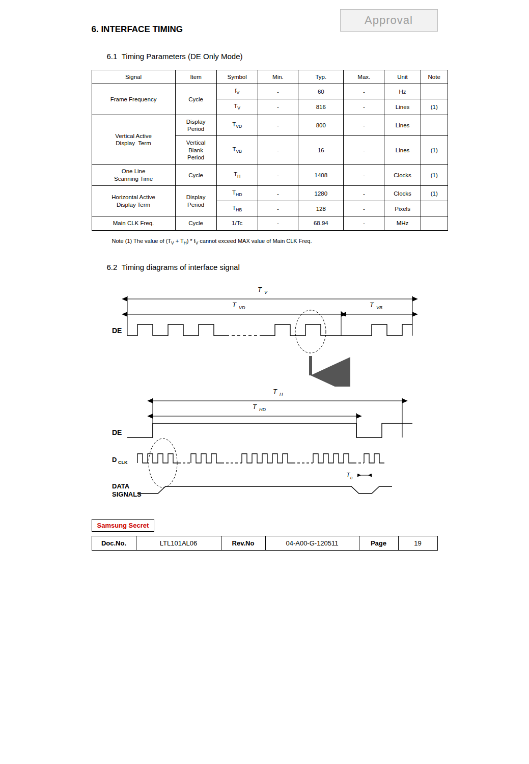Approval
6. INTERFACE TIMING
6.1 Timing Parameters (DE Only Mode)
| Signal | Item | Symbol | Min. | Typ. | Max. | Unit | Note |
| --- | --- | --- | --- | --- | --- | --- | --- |
| Frame Frequency | Cycle | f V | - | 60 | - | Hz | |
| T V | - | 816 | - | Lines | (1) |
| Vertical Active Display Term | Display Period | T VD | - | 800 | - | Lines | |
| Vertical Blank Period | T VB | - | 16 | - | Lines | (1) |
| One Line Scanning Time | Cycle | T H | - | 1408 | - | Clocks | (1) |
| Horizontal Active Display Term | Display Period | T HD | - | 1280 | - | Clocks | (1) |
| T HB | - | 128 | - | Pixels | |
| Main CLK Freq. | Cycle | 1/Tc | - | 68.94 | - | MHz | |
Note (1) The value of (TV + TH) * fV cannot exceed MAX value of Main CLK Freq.
6.2 Timing diagrams of interface signal
T V T VD T VB DE T H T HD DE D CLK T c DATA SIGNALS
Samsung Secret
| Doc.No. | LTL101AL06 | Rev.No | 04-A00-G-120511 | Page | 19 |